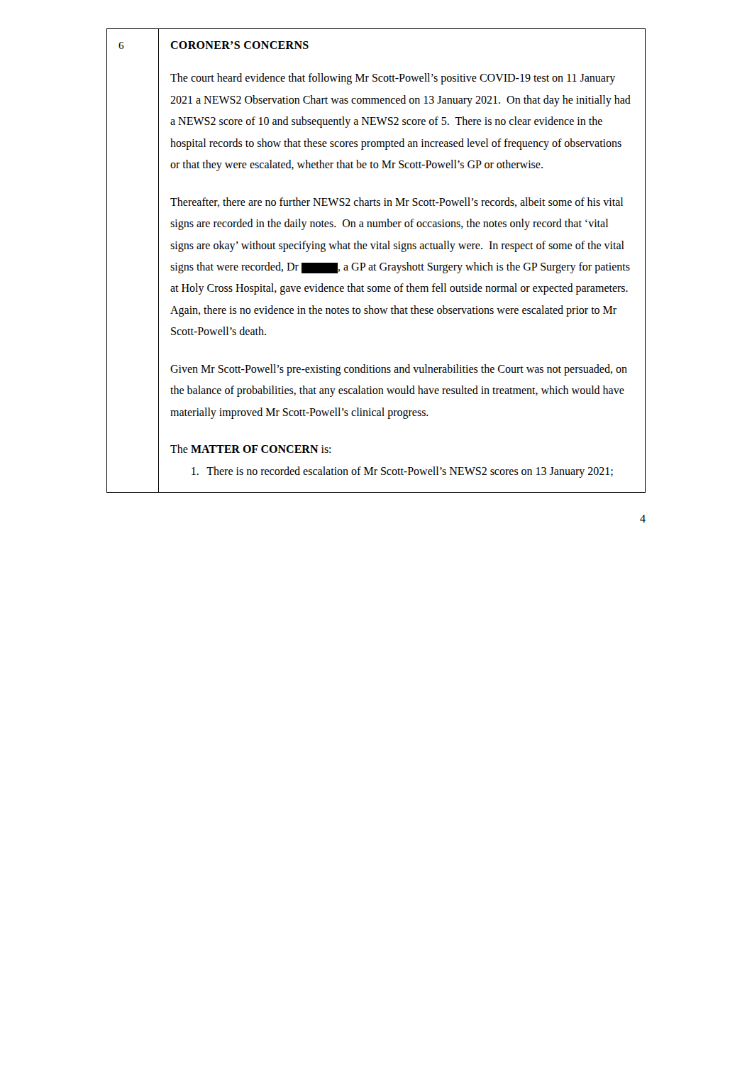| 6 | Coroner’s Concerns The court heard evidence that following Mr Scott-Powell’s positive COVID-19 test on 11 January 2021 a NEWS2 Observation Chart was commenced on 13 January 2021. On that day he initially had a NEWS2 score of 10 and subsequently a NEWS2 score of 5. There is no clear evidence in the hospital records to show that these scores prompted an increased level of frequency of observations or that they were escalated, whether that be to Mr Scott-Powell’s GP or otherwise. Thereafter, there are no further NEWS2 charts in Mr Scott-Powell’s records, albeit some of his vital signs are recorded in the daily notes. On a number of occasions, the notes only record that ‘vital signs are okay’ without specifying what the vital signs actually were. In respect of some of the vital signs that were recorded, Dr , a GP at Grayshott Surgery which is the GP Surgery for patients at Holy Cross Hospital, gave evidence that some of them fell outside normal or expected parameters. Again, there is no evidence in the notes to show that these observations were escalated prior to Mr Scott-Powell’s death. Given Mr Scott-Powell’s pre-existing conditions and vulnerabilities the Court was not persuaded, on the balance of probabilities, that any escalation would have resulted in treatment, which would have materially improved Mr Scott-Powell’s clinical progress. The MATTER OF CONCERN is: There is no recorded escalation of Mr Scott-Powell’s NEWS2 scores on 13 January 2021; |
4